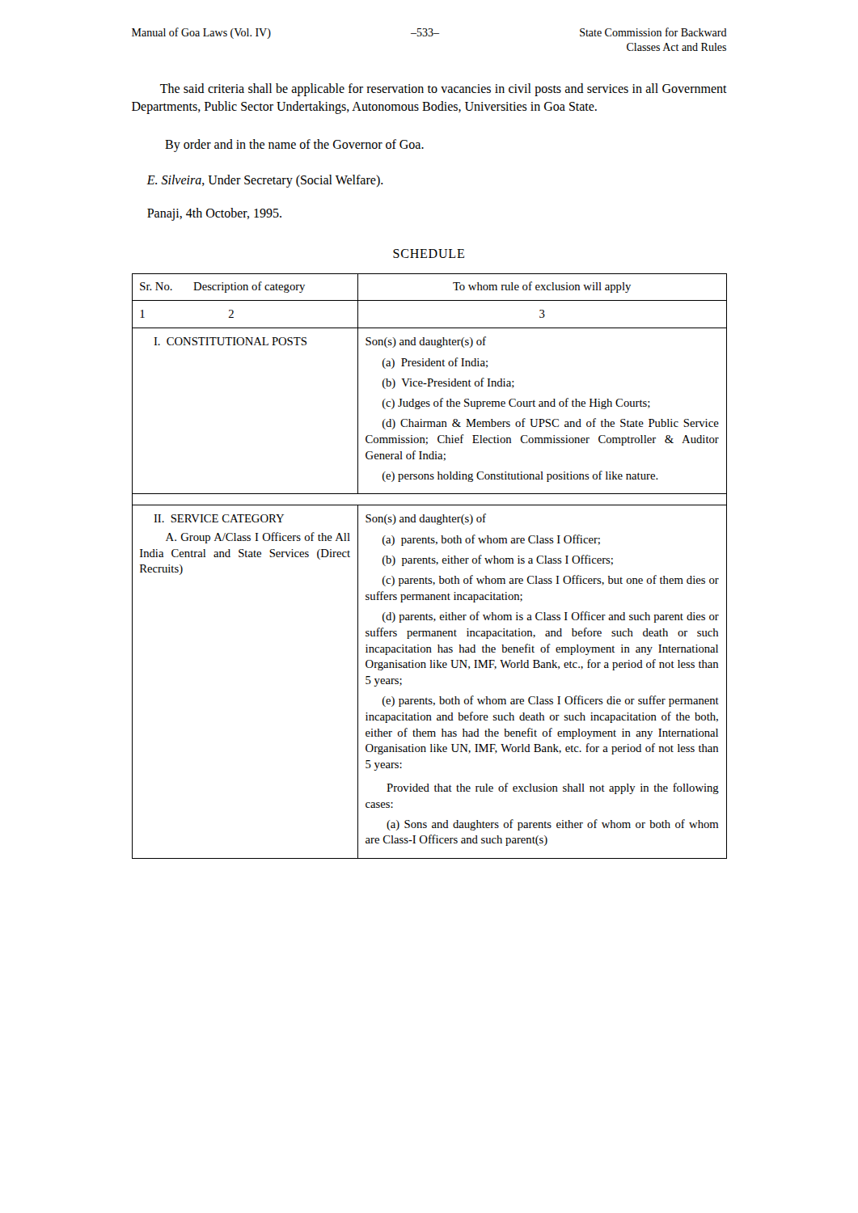Manual of Goa Laws (Vol. IV)
–533–
State Commission for Backward
Classes Act and Rules
The said criteria shall be applicable for reservation to vacancies in civil posts and services in all Government Departments, Public Sector Undertakings, Autonomous Bodies, Universities in Goa State.
By order and in the name of the Governor of Goa.
E. Silveira, Under Secretary (Social Welfare).
Panaji, 4th October, 1995.
SCHEDULE
| Sr. No. Description of category | To whom rule of exclusion will apply |
| --- | --- |
| 1 2 | 3 |
| I. CONSTITUTIONAL POSTS | Son(s) and daughter(s) of (a) President of India; (b) Vice-President of India; (c) Judges of the Supreme Court and of the High Courts; (d) Chairman & Members of UPSC and of the State Public Service Commission; Chief Election Commissioner Comptroller & Auditor General of India; (e) persons holding Constitutional positions of like nature. |
| II. SERVICE CATEGORY A. Group A/Class I Officers of the All India Central and State Services (Direct Recruits) | Son(s) and daughter(s) of (a) parents, both of whom are Class I Officer; (b) parents, either of whom is a Class I Officers; (c) parents, both of whom are Class I Officers, but one of them dies or suffers permanent incapacitation; (d) parents, either of whom is a Class I Officer and such parent dies or suffers permanent incapacitation, and before such death or such incapacitation has had the benefit of employment in any International Organisation like UN, IMF, World Bank, etc., for a period of not less than 5 years; (e) parents, both of whom are Class I Officers die or suffer permanent incapacitation and before such death or such incapacitation of the both, either of them has had the benefit of employment in any International Organisation like UN, IMF, World Bank, etc. for a period of not less than 5 years: Provided that the rule of exclusion shall not apply in the following cases: (a) Sons and daughters of parents either of whom or both of whom are Class-I Officers and such parent(s) |